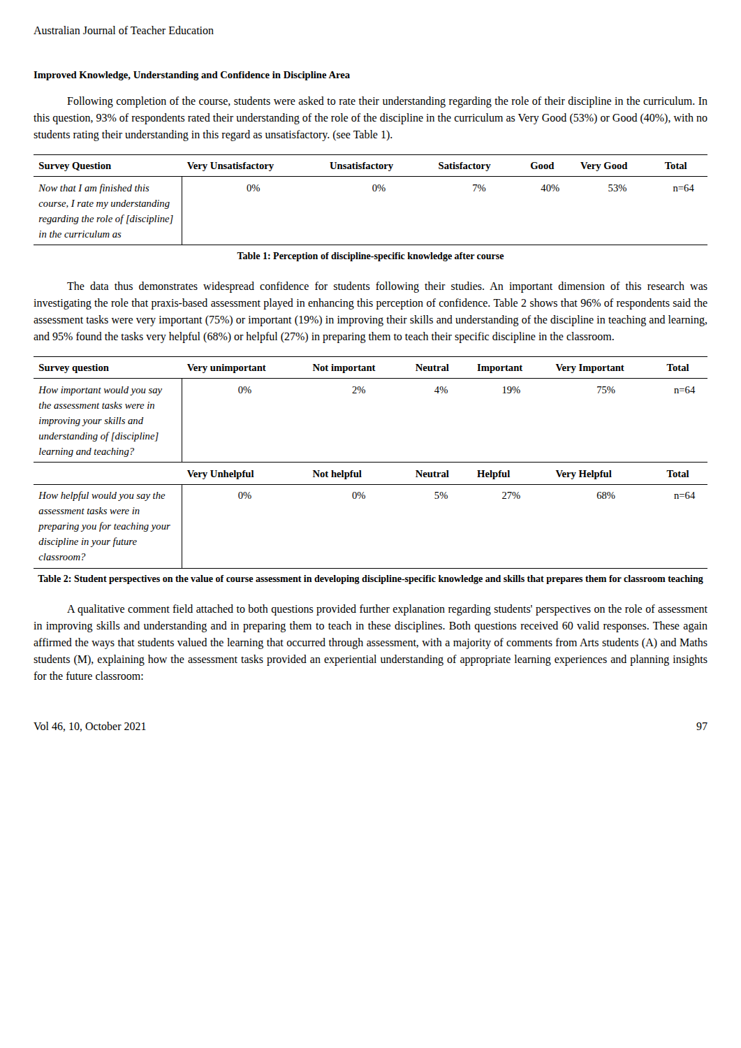Australian Journal of Teacher Education
Improved Knowledge, Understanding and Confidence in Discipline Area
Following completion of the course, students were asked to rate their understanding regarding the role of their discipline in the curriculum. In this question, 93% of respondents rated their understanding of the role of the discipline in the curriculum as Very Good (53%) or Good (40%), with no students rating their understanding in this regard as unsatisfactory. (see Table 1).
| Survey Question | Very Unsatisfactory | Unsatisfactory | Satisfactory | Good | Very Good | Total |
| --- | --- | --- | --- | --- | --- | --- |
| Now that I am finished this course, I rate my understanding regarding the role of [discipline] in the curriculum as | 0% | 0% | 7% | 40% | 53% | n=64 |
Table 1: Perception of discipline-specific knowledge after course
The data thus demonstrates widespread confidence for students following their studies. An important dimension of this research was investigating the role that praxis-based assessment played in enhancing this perception of confidence. Table 2 shows that 96% of respondents said the assessment tasks were very important (75%) or important (19%) in improving their skills and understanding of the discipline in teaching and learning, and 95% found the tasks very helpful (68%) or helpful (27%) in preparing them to teach their specific discipline in the classroom.
| Survey question | Very unimportant | Not important | Neutral | Important | Very Important | Total |
| --- | --- | --- | --- | --- | --- | --- |
| How important would you say the assessment tasks were in improving your skills and understanding of [discipline] learning and teaching? | 0% | 2% | 4% | 19% | 75% | n=64 |
| | Very Unhelpful | Not helpful | Neutral | Helpful | Very Helpful | Total |
| How helpful would you say the assessment tasks were in preparing you for teaching your discipline in your future classroom? | 0% | 0% | 5% | 27% | 68% | n=64 |
Table 2: Student perspectives on the value of course assessment in developing discipline-specific knowledge and skills that prepares them for classroom teaching
A qualitative comment field attached to both questions provided further explanation regarding students' perspectives on the role of assessment in improving skills and understanding and in preparing them to teach in these disciplines. Both questions received 60 valid responses. These again affirmed the ways that students valued the learning that occurred through assessment, with a majority of comments from Arts students (A) and Maths students (M), explaining how the assessment tasks provided an experiential understanding of appropriate learning experiences and planning insights for the future classroom:
Vol 46, 10, October 2021 97